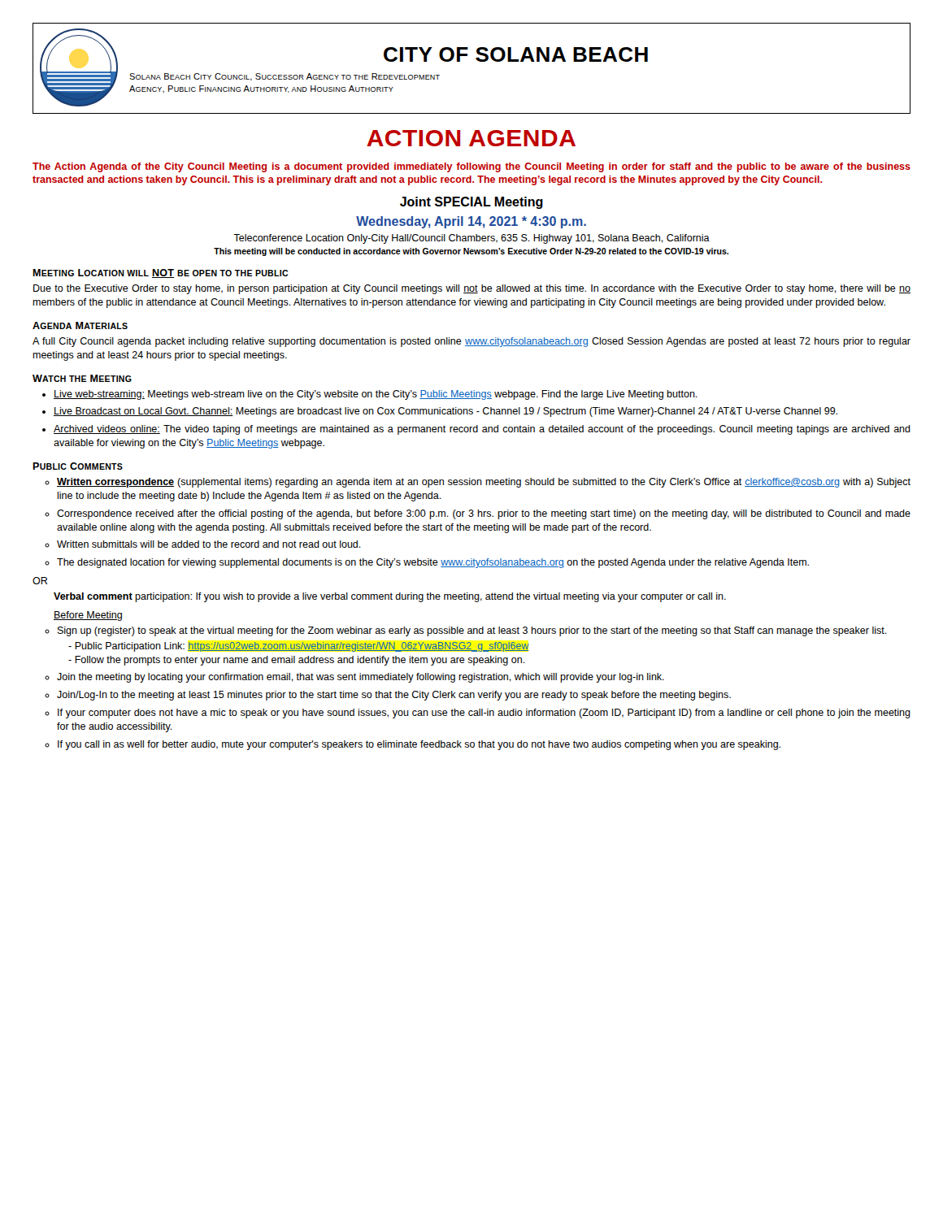CITY OF SOLANA BEACH
SOLANA BEACH CITY COUNCIL, SUCCESSOR AGENCY TO THE REDEVELOPMENT
AGENCY, PUBLIC FINANCING AUTHORITY, AND HOUSING AUTHORITY
ACTION AGENDA
The Action Agenda of the City Council Meeting is a document provided immediately following the Council Meeting in order for staff and the public to be aware of the business transacted and actions taken by Council. This is a preliminary draft and not a public record. The meeting’s legal record is the Minutes approved by the City Council.
Joint SPECIAL Meeting
Wednesday, April 14, 2021 * 4:30 p.m.
Teleconference Location Only-City Hall/Council Chambers, 635 S. Highway 101, Solana Beach, California
This meeting will be conducted in accordance with Governor Newsom’s Executive Order N-29-20 related to the COVID-19 virus.
MEETING LOCATION WILL NOT BE OPEN TO THE PUBLIC
Due to the Executive Order to stay home, in person participation at City Council meetings will not be allowed at this time. In accordance with the Executive Order to stay home, there will be no members of the public in attendance at Council Meetings. Alternatives to in-person attendance for viewing and participating in City Council meetings are being provided under provided below.
AGENDA MATERIALS
A full City Council agenda packet including relative supporting documentation is posted online www.cityofsolanabeach.org Closed Session Agendas are posted at least 72 hours prior to regular meetings and at least 24 hours prior to special meetings.
WATCH THE MEETING
Live web-streaming: Meetings web-stream live on the City’s website on the City’s Public Meetings webpage. Find the large Live Meeting button.
Live Broadcast on Local Govt. Channel: Meetings are broadcast live on Cox Communications - Channel 19 / Spectrum (Time Warner)-Channel 24 / AT&T U-verse Channel 99.
Archived videos online: The video taping of meetings are maintained as a permanent record and contain a detailed account of the proceedings. Council meeting tapings are archived and available for viewing on the City’s Public Meetings webpage.
PUBLIC COMMENTS
Written correspondence (supplemental items) regarding an agenda item at an open session meeting should be submitted to the City Clerk’s Office at clerkoffice@cosb.org with a) Subject line to include the meeting date b) Include the Agenda Item # as listed on the Agenda.
Correspondence received after the official posting of the agenda, but before 3:00 p.m. (or 3 hrs. prior to the meeting start time) on the meeting day, will be distributed to Council and made available online along with the agenda posting. All submittals received before the start of the meeting will be made part of the record.
Written submittals will be added to the record and not read out loud.
The designated location for viewing supplemental documents is on the City’s website www.cityofsolanabeach.org on the posted Agenda under the relative Agenda Item.
OR
Verbal comment participation: If you wish to provide a live verbal comment during the meeting, attend the virtual meeting via your computer or call in.
Before Meeting
Sign up (register) to speak at the virtual meeting for the Zoom webinar as early as possible and at least 3 hours prior to the start of the meeting so that Staff can manage the speaker list.
Public Participation Link: https://us02web.zoom.us/webinar/register/WN_06zYwaBNSG2_g_sf0pl6ew
Follow the prompts to enter your name and email address and identify the item you are speaking on.
Join the meeting by locating your confirmation email, that was sent immediately following registration, which will provide your log-in link.
Join/Log-In to the meeting at least 15 minutes prior to the start time so that the City Clerk can verify you are ready to speak before the meeting begins.
If your computer does not have a mic to speak or you have sound issues, you can use the call-in audio information (Zoom ID, Participant ID) from a landline or cell phone to join the meeting for the audio accessibility.
If you call in as well for better audio, mute your computer's speakers to eliminate feedback so that you do not have two audios competing when you are speaking.